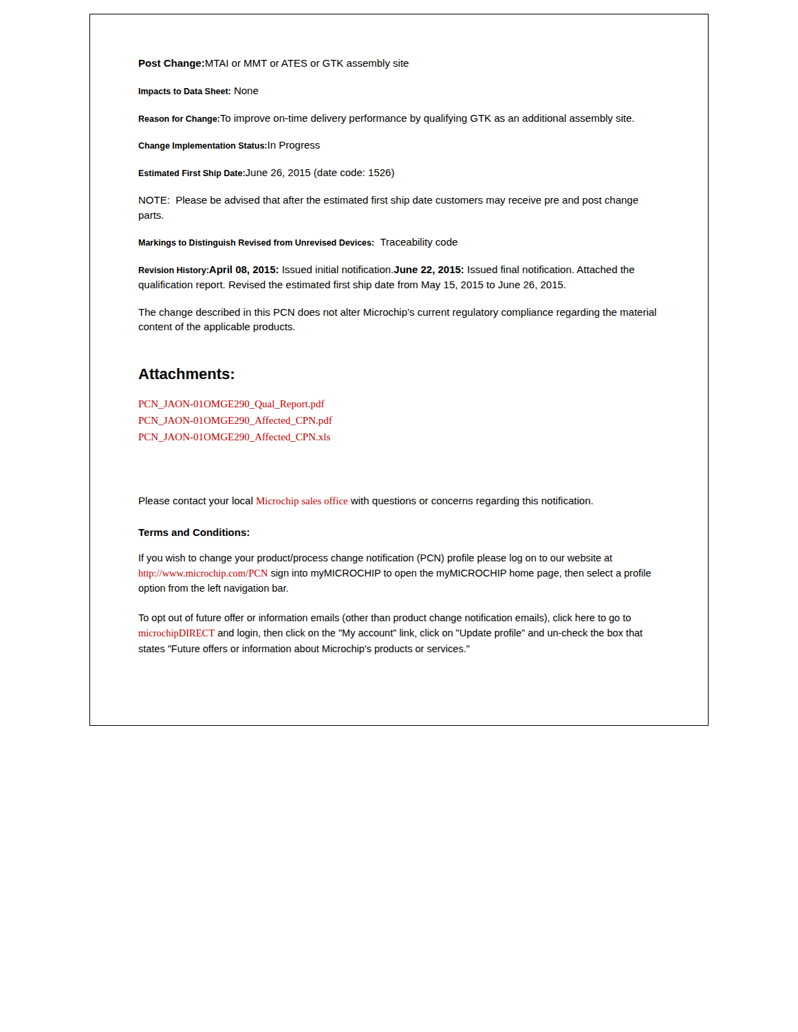Post Change: MTAI or MMT or ATES or GTK assembly site
Impacts to Data Sheet: None
Reason for Change: To improve on-time delivery performance by qualifying GTK as an additional assembly site.
Change Implementation Status: In Progress
Estimated First Ship Date: June 26, 2015 (date code: 1526)
NOTE: Please be advised that after the estimated first ship date customers may receive pre and post change parts.
Markings to Distinguish Revised from Unrevised Devices: Traceability code
Revision History: April 08, 2015: Issued initial notification. June 22, 2015: Issued final notification. Attached the qualification report. Revised the estimated first ship date from May 15, 2015 to June 26, 2015.
The change described in this PCN does not alter Microchip’s current regulatory compliance regarding the material content of the applicable products.
Attachments:
PCN_JAON-01OMGE290_Qual_Report.pdf
PCN_JAON-01OMGE290_Affected_CPN.pdf
PCN_JAON-01OMGE290_Affected_CPN.xls
Please contact your local Microchip sales office with questions or concerns regarding this notification.
Terms and Conditions:
If you wish to change your product/process change notification (PCN) profile please log on to our website at http://www.microchip.com/PCN sign into myMICROCHIP to open the myMICROCHIP home page, then select a profile option from the left navigation bar.
To opt out of future offer or information emails (other than product change notification emails), click here to go to microchipDIRECT and login, then click on the "My account" link, click on "Update profile" and un-check the box that states "Future offers or information about Microchip's products or services."